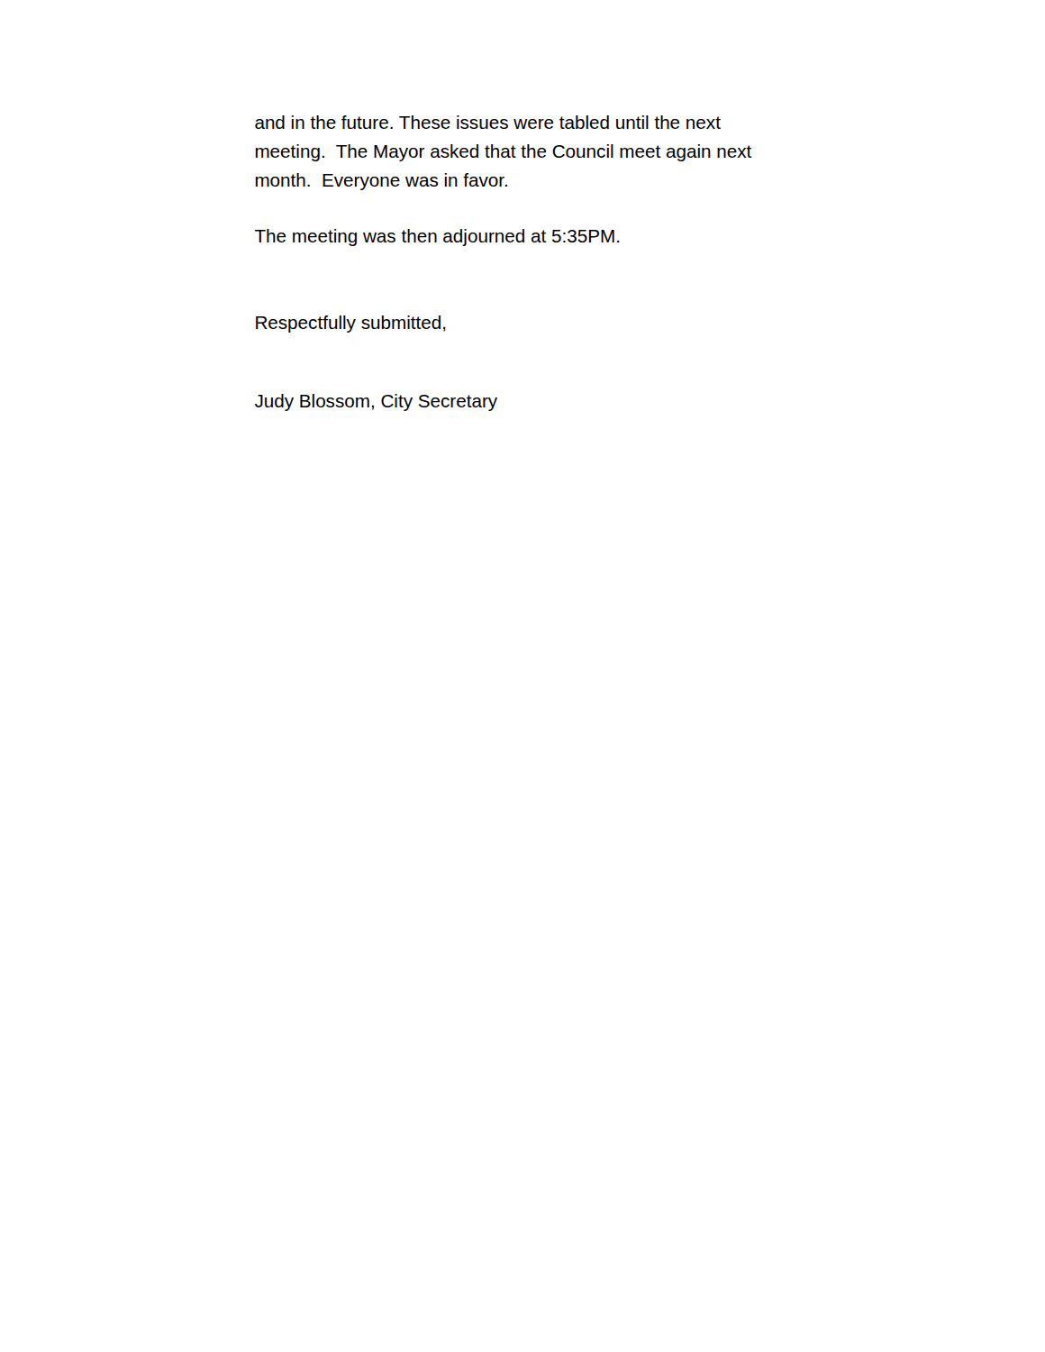and in the future. These issues were tabled until the next meeting. The Mayor asked that the Council meet again next month. Everyone was in favor.
The meeting was then adjourned at 5:35PM.
Respectfully submitted,
Judy Blossom, City Secretary